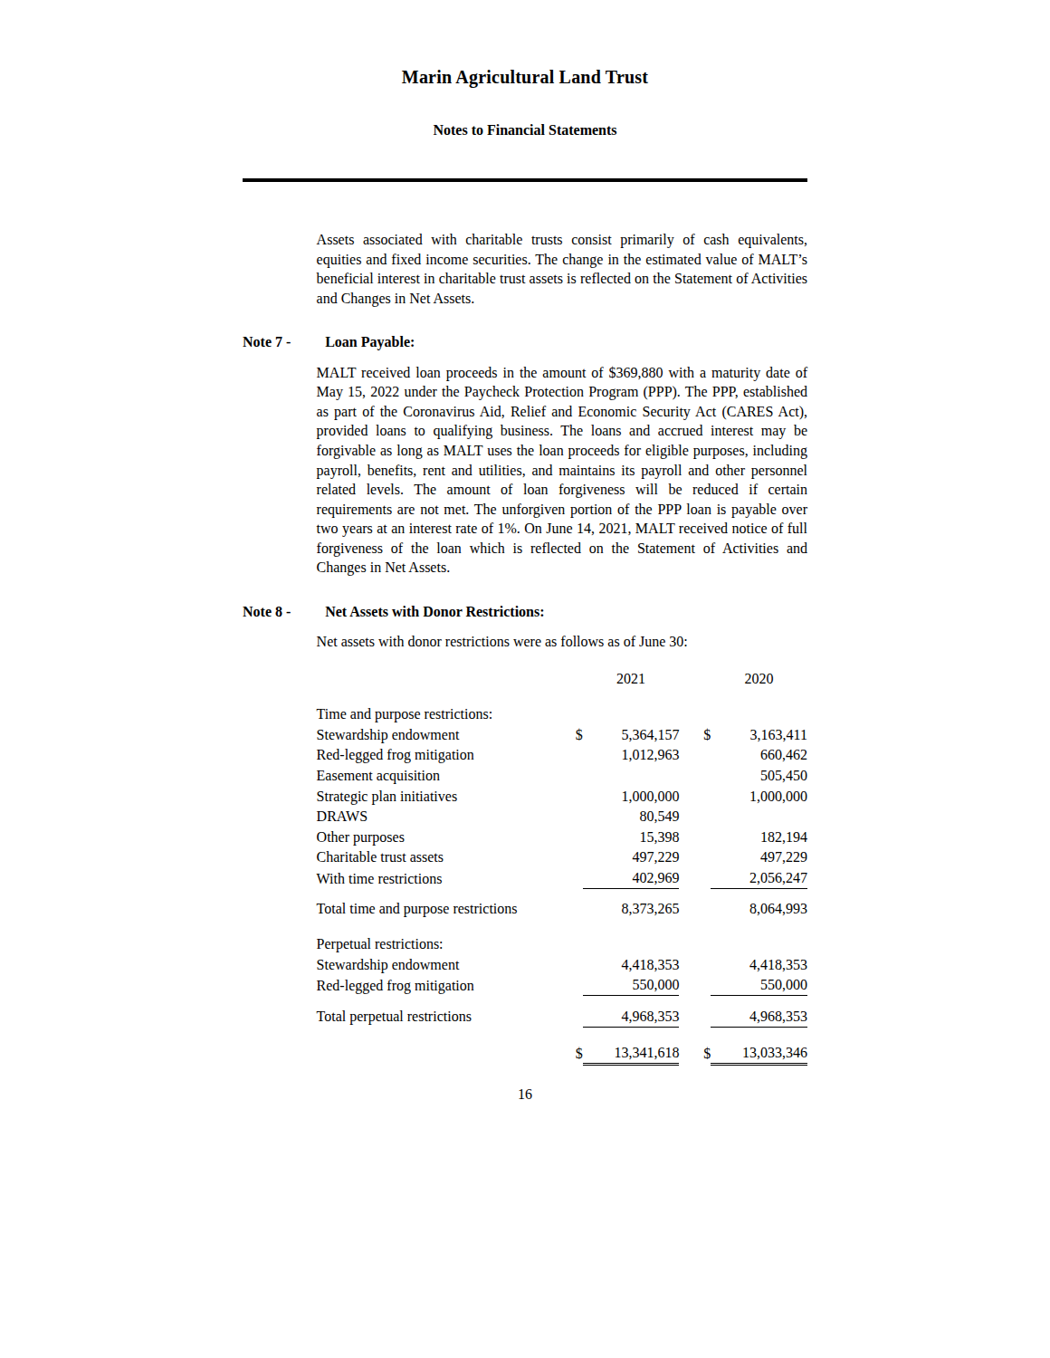Marin Agricultural Land Trust
Notes to Financial Statements
Assets associated with charitable trusts consist primarily of cash equivalents, equities and fixed income securities. The change in the estimated value of MALT’s beneficial interest in charitable trust assets is reflected on the Statement of Activities and Changes in Net Assets.
Note 7 -
Loan Payable:
MALT received loan proceeds in the amount of $369,880 with a maturity date of May 15, 2022 under the Paycheck Protection Program (PPP). The PPP, established as part of the Coronavirus Aid, Relief and Economic Security Act (CARES Act), provided loans to qualifying business. The loans and accrued interest may be forgivable as long as MALT uses the loan proceeds for eligible purposes, including payroll, benefits, rent and utilities, and maintains its payroll and other personnel related levels. The amount of loan forgiveness will be reduced if certain requirements are not met. The unforgiven portion of the PPP loan is payable over two years at an interest rate of 1%. On June 14, 2021, MALT received notice of full forgiveness of the loan which is reflected on the Statement of Activities and Changes in Net Assets.
Note 8 -
Net Assets with Donor Restrictions:
Net assets with donor restrictions were as follows as of June 30:
| | | 2021 | | | 2020 |
| Time and purpose restrictions: | | | | | |
| Stewardship endowment | $ | 5,364,157 | | $ | 3,163,411 |
| Red-legged frog mitigation | | 1,012,963 | | | 660,462 |
| Easement acquisition | | | | | 505,450 |
| Strategic plan initiatives | | 1,000,000 | | | 1,000,000 |
| DRAWS | | 80,549 | | | |
| Other purposes | | 15,398 | | | 182,194 |
| Charitable trust assets | | 497,229 | | | 497,229 |
| With time restrictions | | 402,969 | | | 2,056,247 |
| Total time and purpose restrictions | | 8,373,265 | | | 8,064,993 |
| Perpetual restrictions: | | | | | |
| Stewardship endowment | | 4,418,353 | | | 4,418,353 |
| Red-legged frog mitigation | | 550,000 | | | 550,000 |
| Total perpetual restrictions | | 4,968,353 | | | 4,968,353 |
| | $ | 13,341,618 | | $ | 13,033,346 |
16